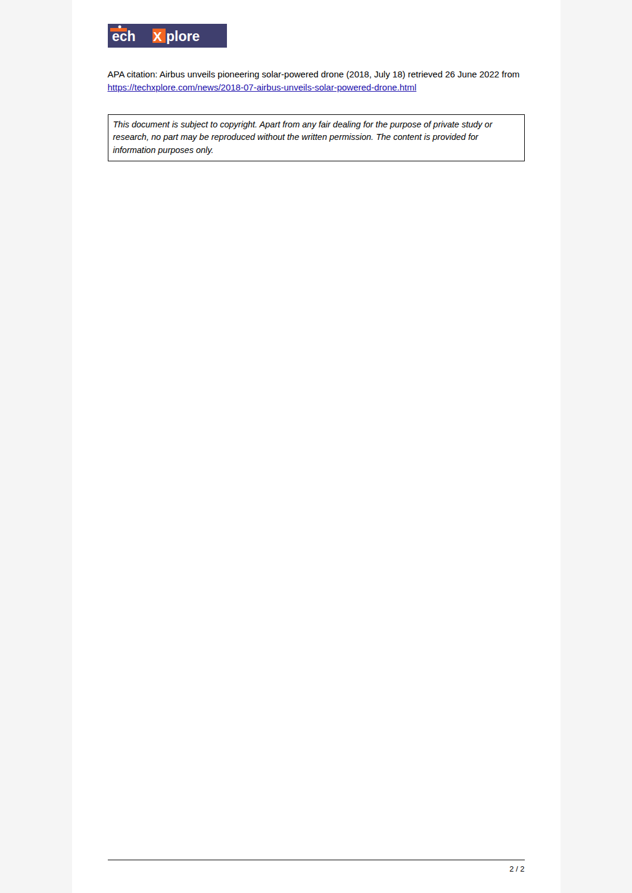APA citation: Airbus unveils pioneering solar-powered drone (2018, July 18) retrieved 26 June 2022 from https://techxplore.com/news/2018-07-airbus-unveils-solar-powered-drone.html
This document is subject to copyright. Apart from any fair dealing for the purpose of private study or research, no part may be reproduced without the written permission. The content is provided for information purposes only.
2 / 2